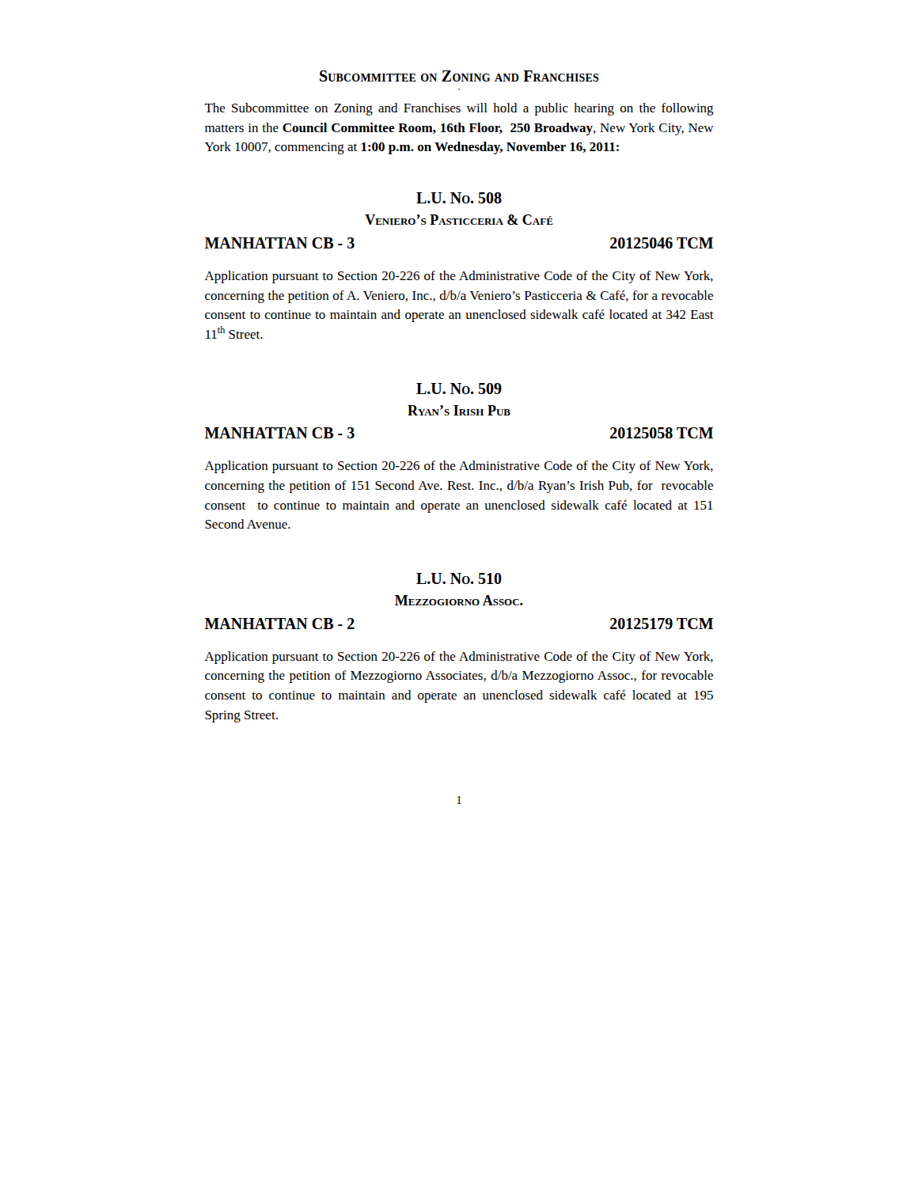Subcommittee on Zoning and Franchises
`
The Subcommittee on Zoning and Franchises will hold a public hearing on the following matters in the Council Committee Room, 16th Floor, 250 Broadway, New York City, New York 10007, commencing at 1:00 p.m. on Wednesday, November 16, 2011:
L.U. No. 508
Veniero’s Pasticceria & Café
MANHATTAN CB - 3 20125046 TCM
Application pursuant to Section 20-226 of the Administrative Code of the City of New York, concerning the petition of A. Veniero, Inc., d/b/a Veniero’s Pasticceria & Café, for a revocable consent to continue to maintain and operate an unenclosed sidewalk café located at 342 East 11th Street.
L.U. No. 509
Ryan’s Irish Pub
MANHATTAN CB - 3 20125058 TCM
Application pursuant to Section 20-226 of the Administrative Code of the City of New York, concerning the petition of 151 Second Ave. Rest. Inc., d/b/a Ryan’s Irish Pub, for revocable consent to continue to maintain and operate an unenclosed sidewalk café located at 151 Second Avenue.
L.U. No. 510
Mezzogiorno Assoc.
MANHATTAN CB - 2 20125179 TCM
Application pursuant to Section 20-226 of the Administrative Code of the City of New York, concerning the petition of Mezzogiorno Associates, d/b/a Mezzogiorno Assoc., for revocable consent to continue to maintain and operate an unenclosed sidewalk café located at 195 Spring Street.
1